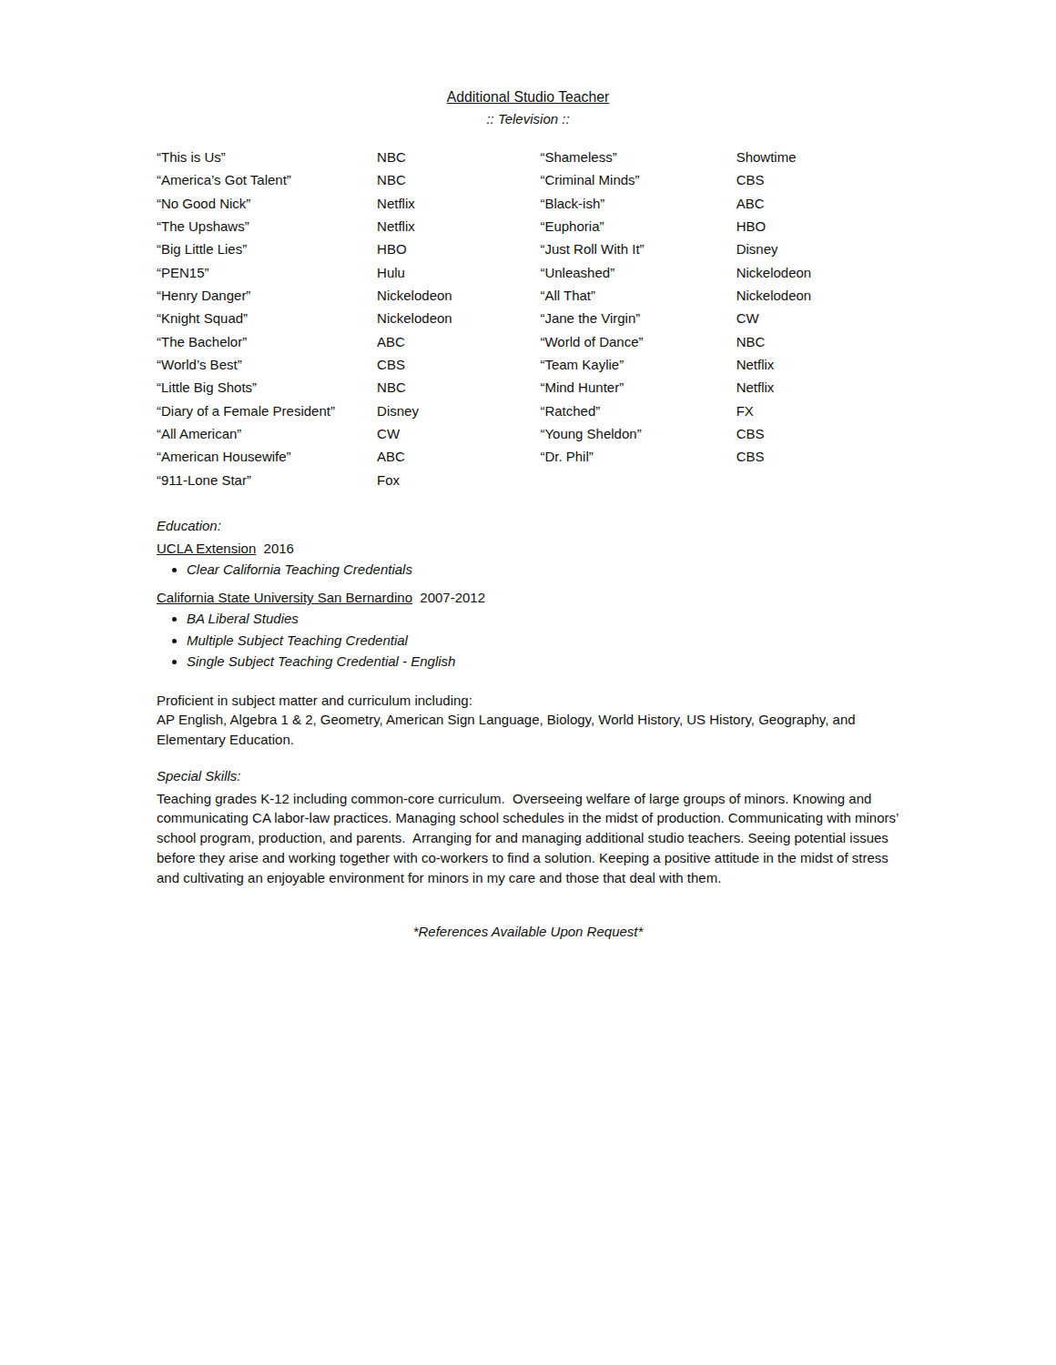Additional Studio Teacher
:: Television ::
| “This is Us” | NBC | “Shameless” | Showtime |
| “America’s Got Talent” | NBC | “Criminal Minds” | CBS |
| “No Good Nick” | Netflix | “Black-ish” | ABC |
| “The Upshaws” | Netflix | “Euphoria” | HBO |
| “Big Little Lies” | HBO | “Just Roll With It” | Disney |
| “PEN15” | Hulu | “Unleashed” | Nickelodeon |
| “Henry Danger” | Nickelodeon | “All That” | Nickelodeon |
| “Knight Squad” | Nickelodeon | “Jane the Virgin” | CW |
| “The Bachelor” | ABC | “World of Dance” | NBC |
| “World’s Best” | CBS | “Team Kaylie” | Netflix |
| “Little Big Shots” | NBC | “Mind Hunter” | Netflix |
| “Diary of a Female President” | Disney | “Ratched” | FX |
| “All American” | CW | “Young Sheldon” | CBS |
| “American Housewife” | ABC | “Dr. Phil” | CBS |
| “911-Lone Star” | Fox | | |
Education:
UCLA Extension 2016
Clear California Teaching Credentials
California State University San Bernardino 2007-2012
BA Liberal Studies
Multiple Subject Teaching Credential
Single Subject Teaching Credential - English
Proficient in subject matter and curriculum including:
AP English, Algebra 1 & 2, Geometry, American Sign Language, Biology, World History, US History, Geography, and Elementary Education.
Special Skills:
Teaching grades K-12 including common-core curriculum. Overseeing welfare of large groups of minors. Knowing and communicating CA labor-law practices. Managing school schedules in the midst of production. Communicating with minors’ school program, production, and parents. Arranging for and managing additional studio teachers. Seeing potential issues before they arise and working together with co-workers to find a solution. Keeping a positive attitude in the midst of stress and cultivating an enjoyable environment for minors in my care and those that deal with them.
*References Available Upon Request*